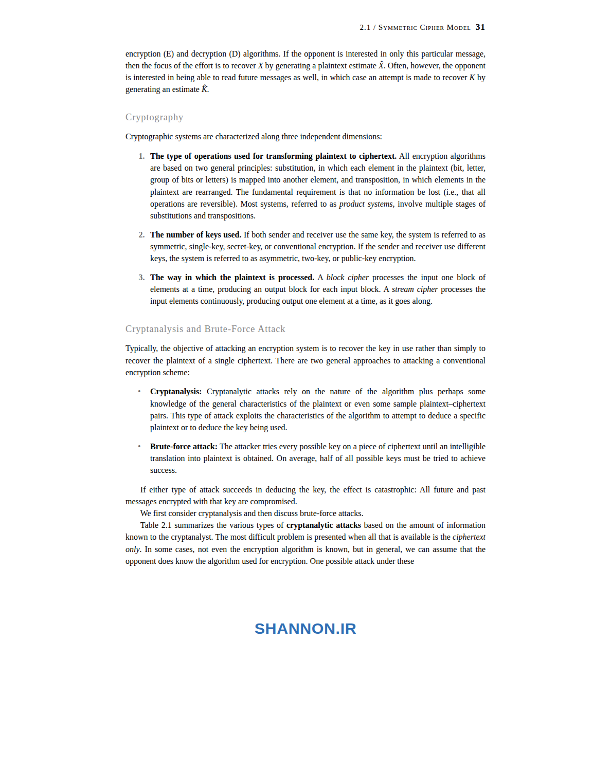2.1 / Symmetric Cipher Model 31
encryption (E) and decryption (D) algorithms. If the opponent is interested in only this particular message, then the focus of the effort is to recover X by generating a plaintext estimate X̂. Often, however, the opponent is interested in being able to read future messages as well, in which case an attempt is made to recover K by generating an estimate K̂.
Cryptography
Cryptographic systems are characterized along three independent dimensions:
The type of operations used for transforming plaintext to ciphertext. All encryption algorithms are based on two general principles: substitution, in which each element in the plaintext (bit, letter, group of bits or letters) is mapped into another element, and transposition, in which elements in the plaintext are rearranged. The fundamental requirement is that no information be lost (i.e., that all operations are reversible). Most systems, referred to as product systems, involve multiple stages of substitutions and transpositions.
The number of keys used. If both sender and receiver use the same key, the system is referred to as symmetric, single-key, secret-key, or conventional encryption. If the sender and receiver use different keys, the system is referred to as asymmetric, two-key, or public-key encryption.
The way in which the plaintext is processed. A block cipher processes the input one block of elements at a time, producing an output block for each input block. A stream cipher processes the input elements continuously, producing output one element at a time, as it goes along.
Cryptanalysis and Brute-Force Attack
Typically, the objective of attacking an encryption system is to recover the key in use rather than simply to recover the plaintext of a single ciphertext. There are two general approaches to attacking a conventional encryption scheme:
Cryptanalysis: Cryptanalytic attacks rely on the nature of the algorithm plus perhaps some knowledge of the general characteristics of the plaintext or even some sample plaintext–ciphertext pairs. This type of attack exploits the characteristics of the algorithm to attempt to deduce a specific plaintext or to deduce the key being used.
Brute-force attack: The attacker tries every possible key on a piece of ciphertext until an intelligible translation into plaintext is obtained. On average, half of all possible keys must be tried to achieve success.
If either type of attack succeeds in deducing the key, the effect is catastrophic: All future and past messages encrypted with that key are compromised.
We first consider cryptanalysis and then discuss brute-force attacks.
Table 2.1 summarizes the various types of cryptanalytic attacks based on the amount of information known to the cryptanalyst. The most difficult problem is presented when all that is available is the ciphertext only. In some cases, not even the encryption algorithm is known, but in general, we can assume that the opponent does know the algorithm used for encryption. One possible attack under these
SHANNON.IR